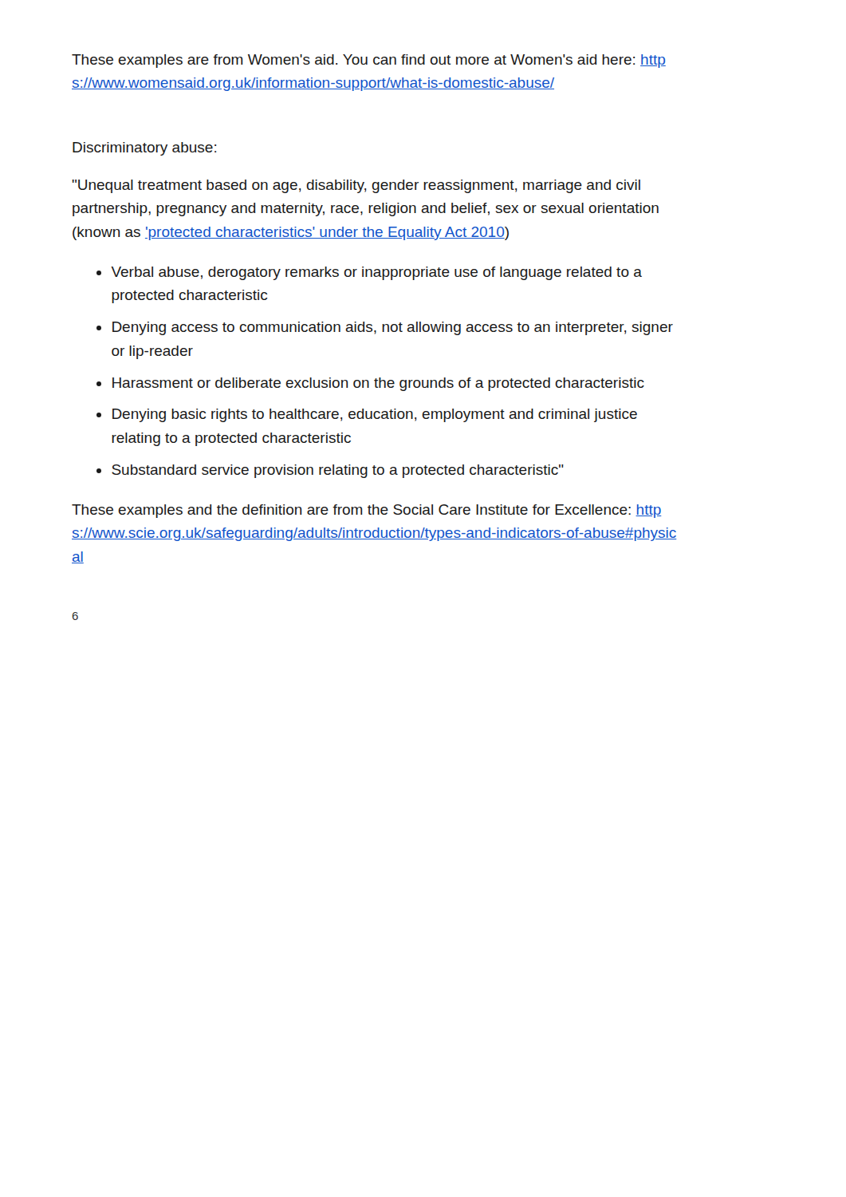These examples are from Women's aid. You can find out more at Women's aid here: https://www.womensaid.org.uk/information-support/what-is-domestic-abuse/
Discriminatory abuse:
"Unequal treatment based on age, disability, gender reassignment, marriage and civil partnership, pregnancy and maternity, race, religion and belief, sex or sexual orientation (known as 'protected characteristics' under the Equality Act 2010)
Verbal abuse, derogatory remarks or inappropriate use of language related to a protected characteristic
Denying access to communication aids, not allowing access to an interpreter, signer or lip-reader
Harassment or deliberate exclusion on the grounds of a protected characteristic
Denying basic rights to healthcare, education, employment and criminal justice relating to a protected characteristic
Substandard service provision relating to a protected characteristic"
These examples and the definition are from the Social Care Institute for Excellence: https://www.scie.org.uk/safeguarding/adults/introduction/types-and-indicators-of-abuse#physical
6